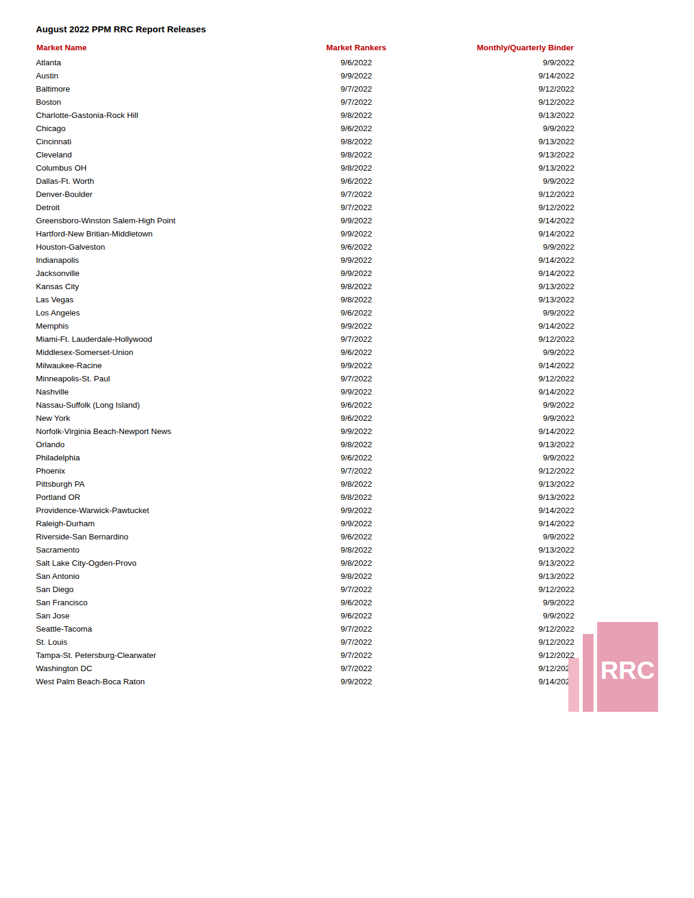August 2022 PPM RRC Report Releases
| Market Name | Market Rankers | Monthly/Quarterly Binder |
| --- | --- | --- |
| Atlanta | 9/6/2022 | 9/9/2022 |
| Austin | 9/9/2022 | 9/14/2022 |
| Baltimore | 9/7/2022 | 9/12/2022 |
| Boston | 9/7/2022 | 9/12/2022 |
| Charlotte-Gastonia-Rock Hill | 9/8/2022 | 9/13/2022 |
| Chicago | 9/6/2022 | 9/9/2022 |
| Cincinnati | 9/8/2022 | 9/13/2022 |
| Cleveland | 9/8/2022 | 9/13/2022 |
| Columbus OH | 9/8/2022 | 9/13/2022 |
| Dallas-Ft. Worth | 9/6/2022 | 9/9/2022 |
| Denver-Boulder | 9/7/2022 | 9/12/2022 |
| Detroit | 9/7/2022 | 9/12/2022 |
| Greensboro-Winston Salem-High Point | 9/9/2022 | 9/14/2022 |
| Hartford-New Britian-Middletown | 9/9/2022 | 9/14/2022 |
| Houston-Galveston | 9/6/2022 | 9/9/2022 |
| Indianapolis | 9/9/2022 | 9/14/2022 |
| Jacksonville | 9/9/2022 | 9/14/2022 |
| Kansas City | 9/8/2022 | 9/13/2022 |
| Las Vegas | 9/8/2022 | 9/13/2022 |
| Los Angeles | 9/6/2022 | 9/9/2022 |
| Memphis | 9/9/2022 | 9/14/2022 |
| Miami-Ft. Lauderdale-Hollywood | 9/7/2022 | 9/12/2022 |
| Middlesex-Somerset-Union | 9/6/2022 | 9/9/2022 |
| Milwaukee-Racine | 9/9/2022 | 9/14/2022 |
| Minneapolis-St. Paul | 9/7/2022 | 9/12/2022 |
| Nashville | 9/9/2022 | 9/14/2022 |
| Nassau-Suffolk (Long Island) | 9/6/2022 | 9/9/2022 |
| New York | 9/6/2022 | 9/9/2022 |
| Norfolk-Virginia Beach-Newport News | 9/9/2022 | 9/14/2022 |
| Orlando | 9/8/2022 | 9/13/2022 |
| Philadelphia | 9/6/2022 | 9/9/2022 |
| Phoenix | 9/7/2022 | 9/12/2022 |
| Pittsburgh PA | 9/8/2022 | 9/13/2022 |
| Portland OR | 9/8/2022 | 9/13/2022 |
| Providence-Warwick-Pawtucket | 9/9/2022 | 9/14/2022 |
| Raleigh-Durham | 9/9/2022 | 9/14/2022 |
| Riverside-San Bernardino | 9/6/2022 | 9/9/2022 |
| Sacramento | 9/8/2022 | 9/13/2022 |
| Salt Lake City-Ogden-Provo | 9/8/2022 | 9/13/2022 |
| San Antonio | 9/8/2022 | 9/13/2022 |
| San Diego | 9/7/2022 | 9/12/2022 |
| San Francisco | 9/6/2022 | 9/9/2022 |
| San Jose | 9/6/2022 | 9/9/2022 |
| Seattle-Tacoma | 9/7/2022 | 9/12/2022 |
| St. Louis | 9/7/2022 | 9/12/2022 |
| Tampa-St. Petersburg-Clearwater | 9/7/2022 | 9/12/2022 |
| Washington DC | 9/7/2022 | 9/12/2022 |
| West Palm Beach-Boca Raton | 9/9/2022 | 9/14/2022 |
RRC